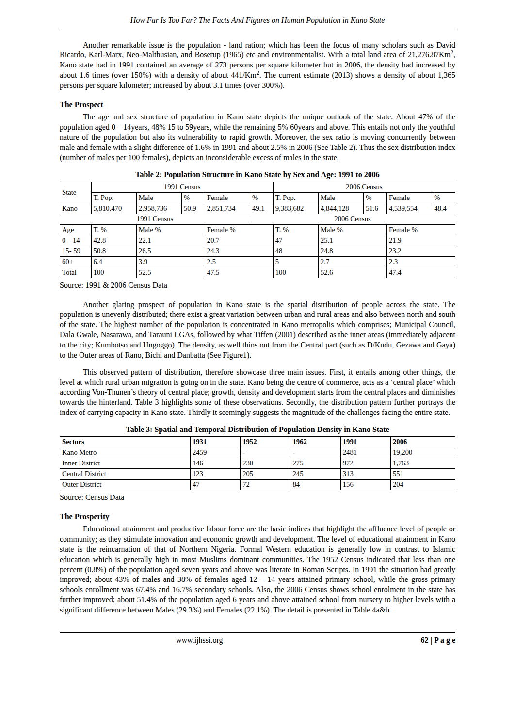How Far Is Too Far? The Facts And Figures on Human Population in Kano State
Another remarkable issue is the population - land ration; which has been the focus of many scholars such as David Ricardo, Karl-Marx, Neo-Malthusian, and Boserup (1965) etc and environmentalist. With a total land area of 21,276.87Km2, Kano state had in 1991 contained an average of 273 persons per square kilometer but in 2006, the density had increased by about 1.6 times (over 150%) with a density of about 441/Km2. The current estimate (2013) shows a density of about 1,365 persons per square kilometer; increased by about 3.1 times (over 300%).
The Prospect
The age and sex structure of population in Kano state depicts the unique outlook of the state. About 47% of the population aged 0 – 14years, 48% 15 to 59years, while the remaining 5% 60years and above. This entails not only the youthful nature of the population but also its vulnerability to rapid growth. Moreover, the sex ratio is moving concurrently between male and female with a slight difference of 1.6% in 1991 and about 2.5% in 2006 (See Table 2). Thus the sex distribution index (number of males per 100 females), depicts an inconsiderable excess of males in the state.
Table 2: Population Structure in Kano State by Sex and Age: 1991 to 2006
| State | 1991 Census | 2006 Census |
| T. Pop. | Male | % | Female | % | T. Pop. | Male | % | Female | % |
| Kano | 5,810,470 | 2,958,736 | 50.9 | 2,851,734 | 49.1 | 9,383,682 | 4,844,128 | 51.6 | 4,539,554 | 48.4 |
| 1991 Census | 2006 Census |
| Age | T. % | Male % | Female % | T. % | Male % | Female % |
| 0 – 14 | 42.8 | 22.1 | 20.7 | 47 | 25.1 | 21.9 |
| 15- 59 | 50.8 | 26.5 | 24.3 | 48 | 24.8 | 23.2 |
| 60+ | 6.4 | 3.9 | 2.5 | 5 | 2.7 | 2.3 |
| Total | 100 | 52.5 | 47.5 | 100 | 52.6 | 47.4 |
Source: 1991 & 2006 Census Data
Another glaring prospect of population in Kano state is the spatial distribution of people across the state. The population is unevenly distributed; there exist a great variation between urban and rural areas and also between north and south of the state. The highest number of the population is concentrated in Kano metropolis which comprises; Municipal Council, Dala Gwale, Nasarawa, and Tarauni LGAs, followed by what Tiffen (2001) described as the inner areas (immediately adjacent to the city; Kumbotso and Ungoggo). The density, as well thins out from the Central part (such as D/Kudu, Gezawa and Gaya) to the Outer areas of Rano, Bichi and Danbatta (See Figure1).
This observed pattern of distribution, therefore showcase three main issues. First, it entails among other things, the level at which rural urban migration is going on in the state. Kano being the centre of commerce, acts as a ‘central place’ which according Von-Thunen’s theory of central place; growth, density and development starts from the central places and diminishes towards the hinterland. Table 3 highlights some of these observations. Secondly, the distribution pattern further portrays the index of carrying capacity in Kano state. Thirdly it seemingly suggests the magnitude of the challenges facing the entire state.
Table 3: Spatial and Temporal Distribution of Population Density in Kano State
| Sectors | 1931 | 1952 | 1962 | 1991 | 2006 |
| --- | --- | --- | --- | --- | --- |
| Kano Metro | 2459 | - | - | 2481 | 19,200 |
| Inner District | 146 | 230 | 275 | 972 | 1,763 |
| Central District | 123 | 205 | 245 | 313 | 551 |
| Outer District | 47 | 72 | 84 | 156 | 204 |
Source: Census Data
The Prosperity
Educational attainment and productive labour force are the basic indices that highlight the affluence level of people or community; as they stimulate innovation and economic growth and development. The level of educational attainment in Kano state is the reincarnation of that of Northern Nigeria. Formal Western education is generally low in contrast to Islamic education which is generally high in most Muslims dominant communities. The 1952 Census indicated that less than one percent (0.8%) of the population aged seven years and above was literate in Roman Scripts. In 1991 the situation had greatly improved; about 43% of males and 38% of females aged 12 – 14 years attained primary school, while the gross primary schools enrollment was 67.4% and 16.7% secondary schools. Also, the 2006 Census shows school enrolment in the state has further improved; about 51.4% of the population aged 6 years and above attained school from nursery to higher levels with a significant difference between Males (29.3%) and Females (22.1%). The detail is presented in Table 4a&b.
www.ijhssi.org 62 | P a g e